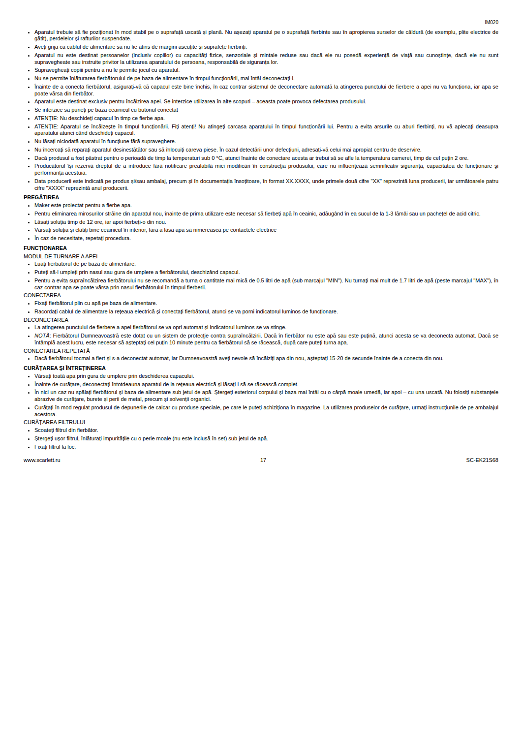IM020
Aparatul trebuie să fie poziționat în mod stabil pe o suprafață uscată și plană. Nu așezați aparatul pe o suprafață fierbinte sau în apropierea surselor de căldură (de exemplu, plite electrice de gătit), perdelelor și rafturilor suspendate.
Aveți grijă ca cablul de alimentare să nu fie atins de margini ascuțite și suprafețe fierbinți.
Aparatul nu este destinat persoanelor (inclusiv copiilor) cu capacități fizice, senzoriale și mintale reduse sau dacă ele nu posedă experiență de viață sau cunoștințe, dacă ele nu sunt supravegheate sau instruite privitor la utilizarea aparatului de persoana, responsabilă de siguranța lor.
Supravegheați copiii pentru a nu le permite jocul cu aparatul.
Nu se permite înlăturarea fierbătorului de pe baza de alimentare în timpul funcționării, mai întâi deconectați-l.
Înainte de a conecta fierbătorul, asigurați-vă că capacul este bine închis, în caz contrar sistemul de deconectare automată la atingerea punctului de fierbere a apei nu va funcționa, iar apa se poate vărsa din fierbător.
Aparatul este destinat exclusiv pentru încălzirea apei. Se interzice utilizarea în alte scopuri – aceasta poate provoca defectarea produsului.
Se interzice să puneți pe bază ceainicul cu butonul conectat
ATENȚIE: Nu deschideți capacul în timp ce fierbe apa.
ATENȚIE: Aparatul se încălzește în timpul funcționării. Fiți atenți! Nu atingeți carcasa aparatului în timpul funcționării lui. Pentru a evita arsurile cu aburi fierbinți, nu vă aplecați deasupra aparatului atunci când deschideți capacul.
Nu lăsați niciodată aparatul în funcțiune fără supraveghere.
Nu încercați să reparați aparatul desinestătător sau să înlocuiți careva piese. În cazul detectării unor defecțiuni, adresați-vă celui mai apropiat centru de deservire.
Dacă produsul a fost păstrat pentru o perioadă de timp la temperaturi sub 0 °C, atunci înainte de conectare acesta ar trebui să se afle la temperatura camerei, timp de cel puțin 2 ore.
Producătorul își rezervă dreptul de a introduce fără notificare prealabilă mici modificări în construcţia produsului, care nu influenţează semnificativ siguranța, capacitatea de funcționare şi performanța acestuia.
Data producerii este indicată pe produs și/sau ambalaj, precum și în documentația însoțitoare, în format XX.XXXX, unde primele două cifre "XX" reprezintă luna producerii, iar următoarele patru cifre "XXXX" reprezintă anul producerii.
PREGĂTIREA
Maker este proiectat pentru a fierbe apa.
Pentru eliminarea mirosurilor străine din aparatul nou, înainte de prima utilizare este necesar să fierbeți apă în ceainic, adăugând în ea sucul de la 1-3 lămâi sau un pachețel de acid citric.
Lăsați soluția timp de 12 ore, iar apoi fierbeți-o din nou.
Vărsați soluția și clătiți bine ceainicul în interior, fără a lăsa apa să nimerească pe contactele electrice
În caz de necesitate, repetaţi procedura.
FUNCȚIONAREA
MODUL DE TURNARE A APEI
Luați fierbătorul de pe baza de alimentare.
Puteți să-l umpleți prin nasul sau gura de umplere a fierbătorului, deschizând capacul.
Pentru a evita supraîncălzirea fierbătorului nu se recomandă a turna o cantitate mai mică de 0.5 litri de apă (sub marcajul "MIN"). Nu turnați mai mult de 1.7 litri de apă (peste marcajul "MAX"), în caz contrar apa se poate vărsa prin nasul fierbătorului în timpul fierberii.
CONECTAREA
Fixați fierbătorul plin cu apă pe baza de alimentare.
Racordați cablul de alimentare la rețeaua electrică și conectați fierbătorul, atunci se va porni indicatorul luminos de funcționare.
DECONECTAREA
La atingerea punctului de fierbere a apei fierbătorul se va opri automat și indicatorul luminos se va stinge.
NOTĂ: Fierbătorul Dumneavoastră este dotat cu un sistem de protecţie contra supraîncălzirii. Dacă în fierbător nu este apă sau este puțină, atunci acesta se va deconecta automat. Dacă se întâmplă acest lucru, este necesar să așteptați cel puțin 10 minute pentru ca fierbătorul să se răcească, după care puteți turna apa.
CONECTAREA REPETATĂ
Dacă fierbătorul tocmai a fiert și s-a deconectat automat, iar Dumneavoastră aveți nevoie să încălziți apa din nou, așteptați 15-20 de secunde înainte de a conecta din nou.
CURĂȚAREA ŞI ÎNTREȚINEREA
Vărsați toată apa prin gura de umplere prin deschiderea capacului.
Înainte de curățare, deconectați întotdeauna aparatul de la rețeaua electrică și lăsați-l să se răcească complet.
În nici un caz nu spălați fierbătorul și baza de alimentare sub jetul de apă. Ștergeți exteriorul corpului și baza mai întâi cu o cârpă moale umedă, iar apoi – cu una uscată. Nu folosiți substanțele abrazive de curățare, burete și perii de metal, precum și solvenții organici.
Curățați în mod regulat produsul de depunerile de calcar cu produse speciale, pe care le puteți achiziționa în magazine. La utilizarea produselor de curățare, urmați instrucțiunile de pe ambalajul acestora.
CURĂȚAREA FILTRULUI
Scoateți filtrul din fierbător.
Ștergeți ușor filtrul, înlăturați impuritățile cu o perie moale (nu este inclusă în set) sub jetul de apă.
Fixați filtrul la loc.
www.scarlett.ru 17 SC-EK21S68